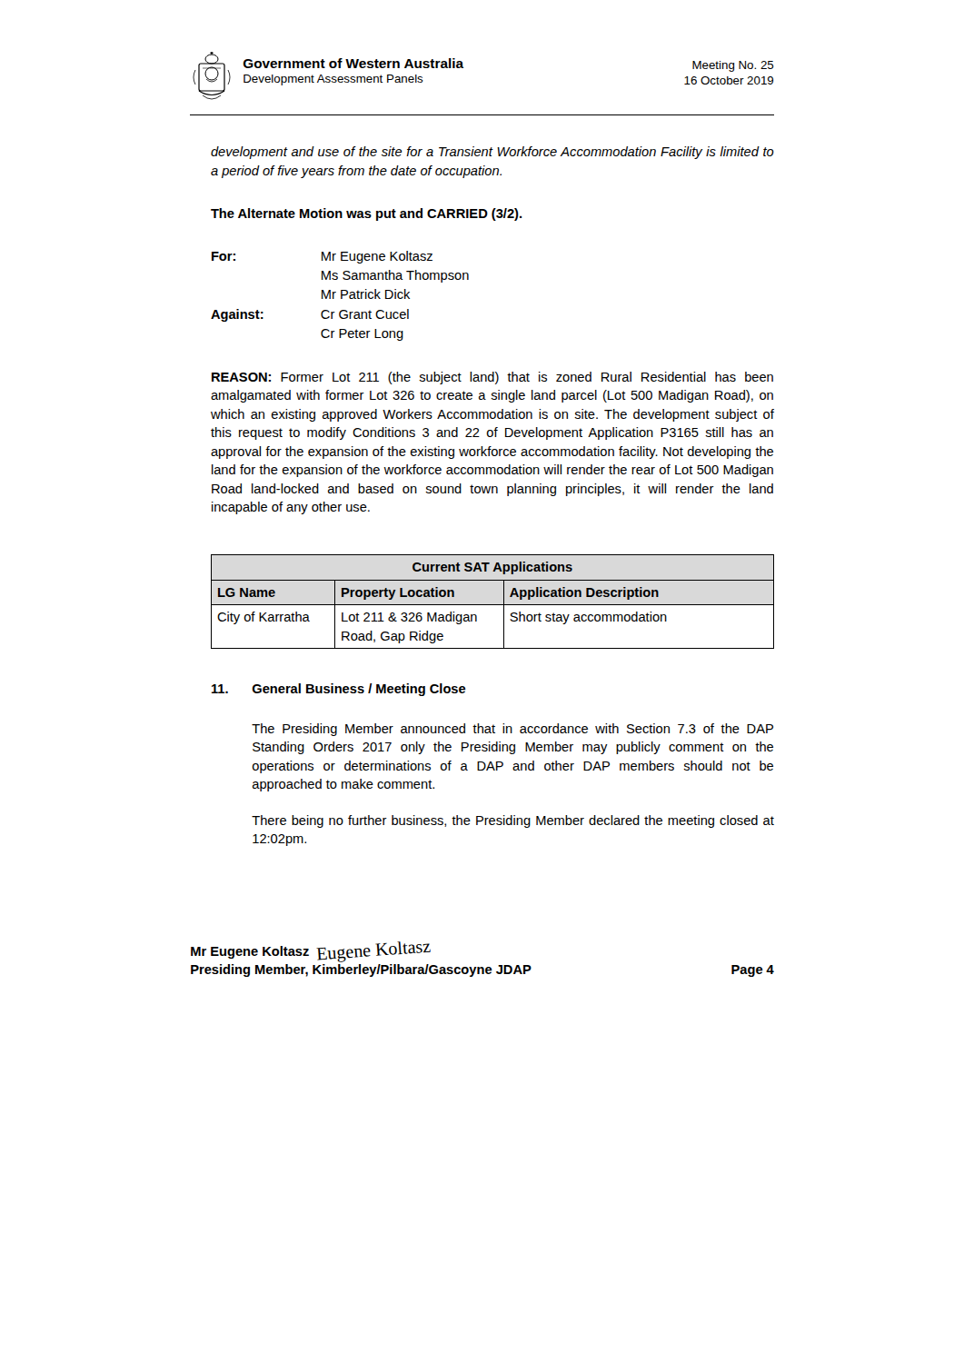Government of Western Australia
Development Assessment Panels
Meeting No. 25
16 October 2019
development and use of the site for a Transient Workforce Accommodation Facility is limited to a period of five years from the date of occupation.
The Alternate Motion was put and CARRIED (3/2).
For:
Mr Eugene Koltasz
Ms Samantha Thompson
Mr Patrick Dick
Against:
Cr Grant Cucel
Cr Peter Long
REASON: Former Lot 211 (the subject land) that is zoned Rural Residential has been amalgamated with former Lot 326 to create a single land parcel (Lot 500 Madigan Road), on which an existing approved Workers Accommodation is on site. The development subject of this request to modify Conditions 3 and 22 of Development Application P3165 still has an approval for the expansion of the existing workforce accommodation facility. Not developing the land for the expansion of the workforce accommodation will render the rear of Lot 500 Madigan Road land-locked and based on sound town planning principles, it will render the land incapable of any other use.
| Current SAT Applications |
| --- |
| LG Name | Property Location | Application Description |
| City of Karratha | Lot 211 & 326 Madigan Road, Gap Ridge | Short stay accommodation |
11.
General Business / Meeting Close
The Presiding Member announced that in accordance with Section 7.3 of the DAP Standing Orders 2017 only the Presiding Member may publicly comment on the operations or determinations of a DAP and other DAP members should not be approached to make comment.
There being no further business, the Presiding Member declared the meeting closed at 12:02pm.
Mr Eugene Koltasz Eugene Koltasz
Presiding Member, Kimberley/Pilbara/Gascoyne JDAP
Page 4